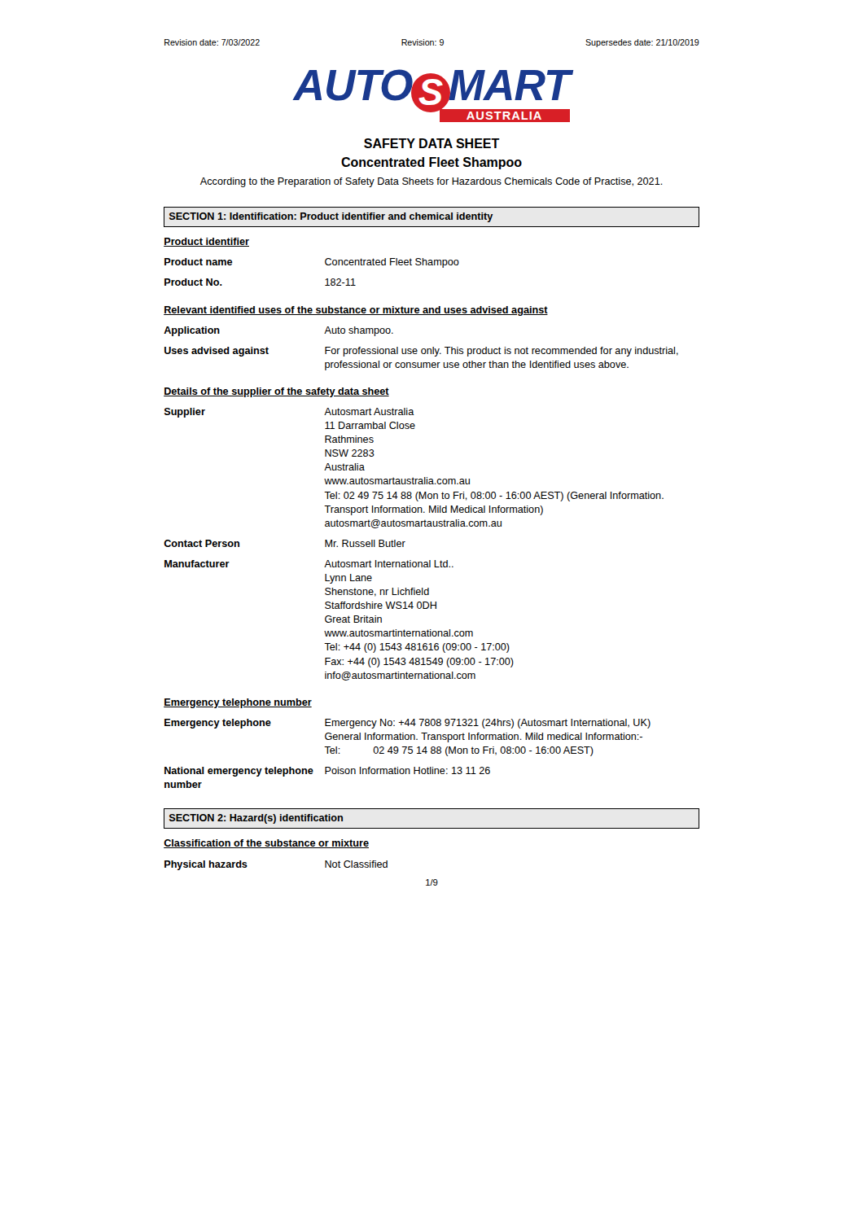Revision date: 7/03/2022 Revision: 9 Supersedes date: 21/10/2019
AUTO SMART AUSTRALIA
SAFETY DATA SHEET
Concentrated Fleet Shampoo
According to the Preparation of Safety Data Sheets for Hazardous Chemicals Code of Practise, 2021.
SECTION 1: Identification: Product identifier and chemical identity
Product identifier
| Product name | Concentrated Fleet Shampoo |
| Product No. | 182-11 |
Relevant identified uses of the substance or mixture and uses advised against
| Application | Auto shampoo. |
| Uses advised against | For professional use only. This product is not recommended for any industrial, professional or consumer use other than the Identified uses above. |
Details of the supplier of the safety data sheet
| Supplier | Autosmart Australia 11 Darrambal Close Rathmines NSW 2283 Australia www.autosmartaustralia.com.au Tel: 02 49 75 14 88 (Mon to Fri, 08:00 - 16:00 AEST) (General Information. Transport Information. Mild Medical Information) autosmart@autosmartaustralia.com.au |
| Contact Person | Mr. Russell Butler |
| Manufacturer | Autosmart International Ltd.. Lynn Lane Shenstone, nr Lichfield Staffordshire WS14 0DH Great Britain www.autosmartinternational.com Tel: +44 (0) 1543 481616 (09:00 - 17:00) Fax: +44 (0) 1543 481549 (09:00 - 17:00) info@autosmartinternational.com |
Emergency telephone number
| Emergency telephone | Emergency No: +44 7808 971321 (24hrs) (Autosmart International, UK) General Information. Transport Information. Mild medical Information:- Tel: 02 49 75 14 88 (Mon to Fri, 08:00 - 16:00 AEST) |
| National emergency telephone number | Poison Information Hotline: 13 11 26 |
SECTION 2: Hazard(s) identification
Classification of the substance or mixture
| Physical hazards | Not Classified |
1/9